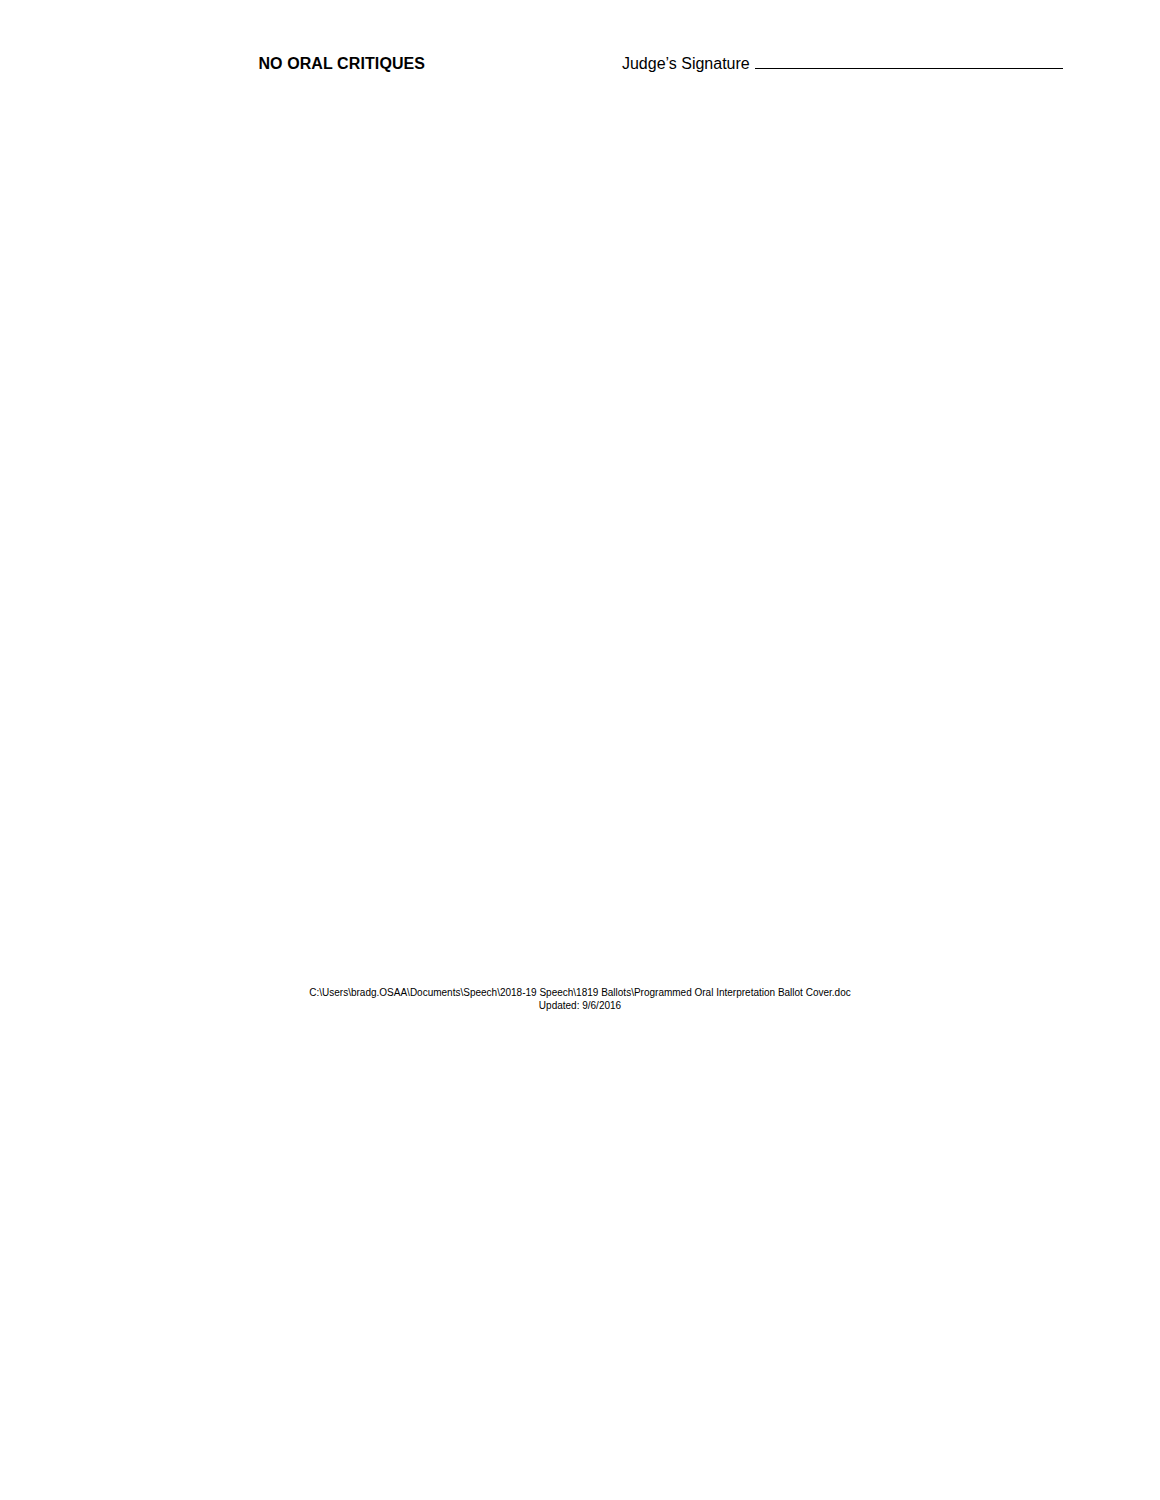NO ORAL CRITIQUES
Judge’s Signature
C:\Users\bradg.OSAA\Documents\Speech\2018-19 Speech\1819 Ballots\Programmed Oral Interpretation Ballot Cover.doc
Updated: 9/6/2016